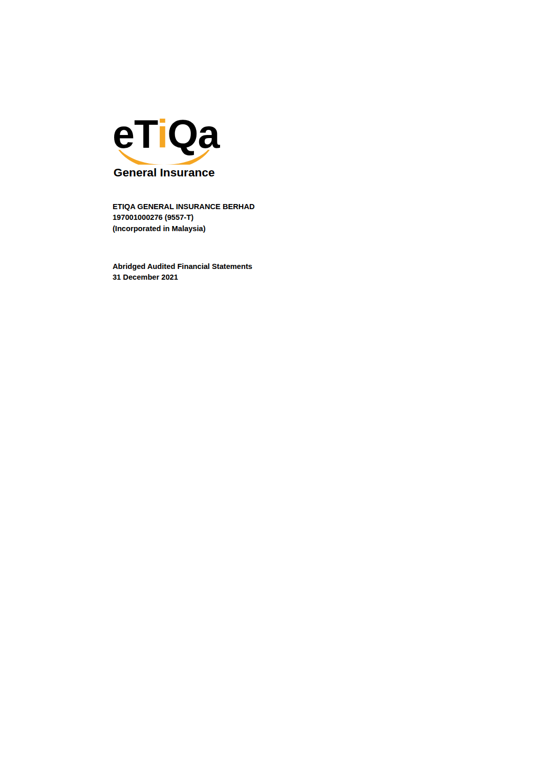eTi Qa
General Insurance
ETIQA GENERAL INSURANCE BERHAD
197001000276 (9557-T)
(Incorporated in Malaysia)
Abridged Audited Financial Statements
31 December 2021